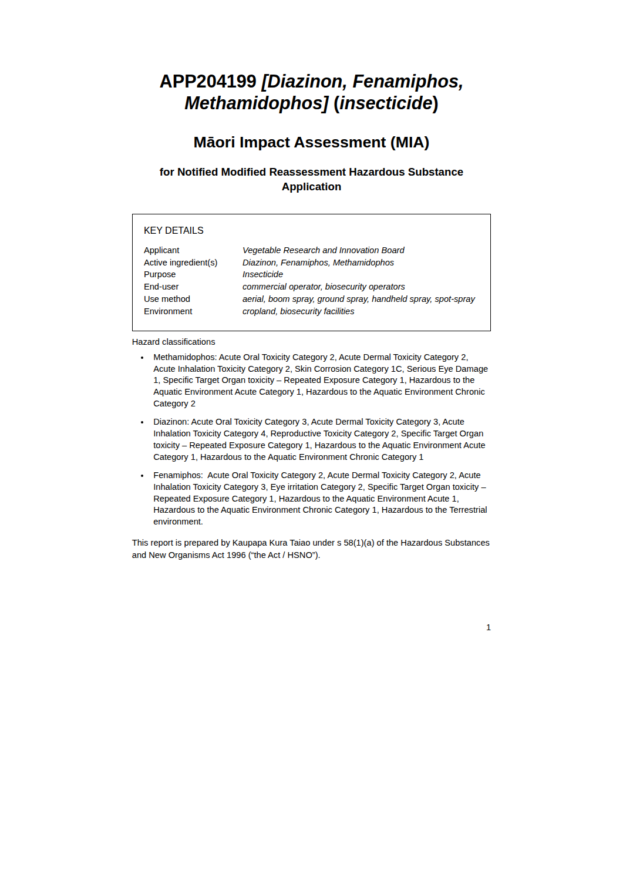APP204199 [Diazinon, Fenamiphos, Methamidophos] (insecticide)
Māori Impact Assessment (MIA)
for Notified Modified Reassessment Hazardous Substance Application
KEY DETAILS
| Applicant | Vegetable Research and Innovation Board |
| Active ingredient(s) | Diazinon, Fenamiphos, Methamidophos |
| Purpose | Insecticide |
| End-user | commercial operator, biosecurity operators |
| Use method | aerial, boom spray, ground spray, handheld spray, spot-spray |
| Environment | cropland, biosecurity facilities |
Hazard classifications
Methamidophos: Acute Oral Toxicity Category 2, Acute Dermal Toxicity Category 2, Acute Inhalation Toxicity Category 2, Skin Corrosion Category 1C, Serious Eye Damage 1, Specific Target Organ toxicity – Repeated Exposure Category 1, Hazardous to the Aquatic Environment Acute Category 1, Hazardous to the Aquatic Environment Chronic Category 2
Diazinon: Acute Oral Toxicity Category 3, Acute Dermal Toxicity Category 3, Acute Inhalation Toxicity Category 4, Reproductive Toxicity Category 2, Specific Target Organ toxicity – Repeated Exposure Category 1, Hazardous to the Aquatic Environment Acute Category 1, Hazardous to the Aquatic Environment Chronic Category 1
Fenamiphos: Acute Oral Toxicity Category 2, Acute Dermal Toxicity Category 2, Acute Inhalation Toxicity Category 3, Eye irritation Category 2, Specific Target Organ toxicity – Repeated Exposure Category 1, Hazardous to the Aquatic Environment Acute 1, Hazardous to the Aquatic Environment Chronic Category 1, Hazardous to the Terrestrial environment.
This report is prepared by Kaupapa Kura Taiao under s 58(1)(a) of the Hazardous Substances and New Organisms Act 1996 (“the Act / HSNO”).
1